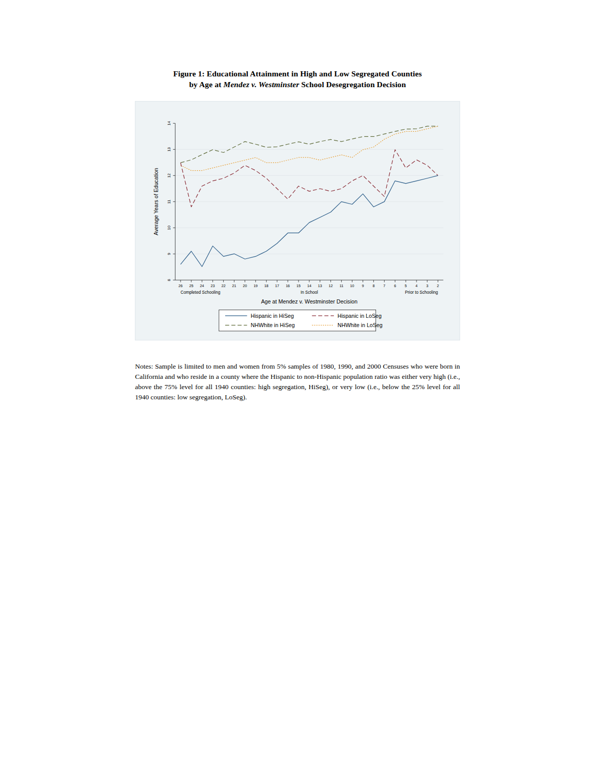Figure 1: Educational Attainment in High and Low Segregated Counties
by Age at Mendez v. Westminster School Desegregation Decision
8 9 10 11 12 13 14 Average Years of Education 26 25 24 23 22 21 20 19 18 17 16 15 14 13 12 11 10 9 8 7 6 5 4 3 2 Completed Schooling In School Prior to Schooling Age at Mendez v. Westminster Decision Hispanic in HiSeg Hispanic in LoSeg NHWhite in HiSeg NHWhite in LoSeg
Notes: Sample is limited to men and women from 5% samples of 1980, 1990, and 2000 Censuses who were born in California and who reside in a county where the Hispanic to non-Hispanic population ratio was either very high (i.e., above the 75% level for all 1940 counties: high segregation, HiSeg), or very low (i.e., below the 25% level for all 1940 counties: low segregation, LoSeg).